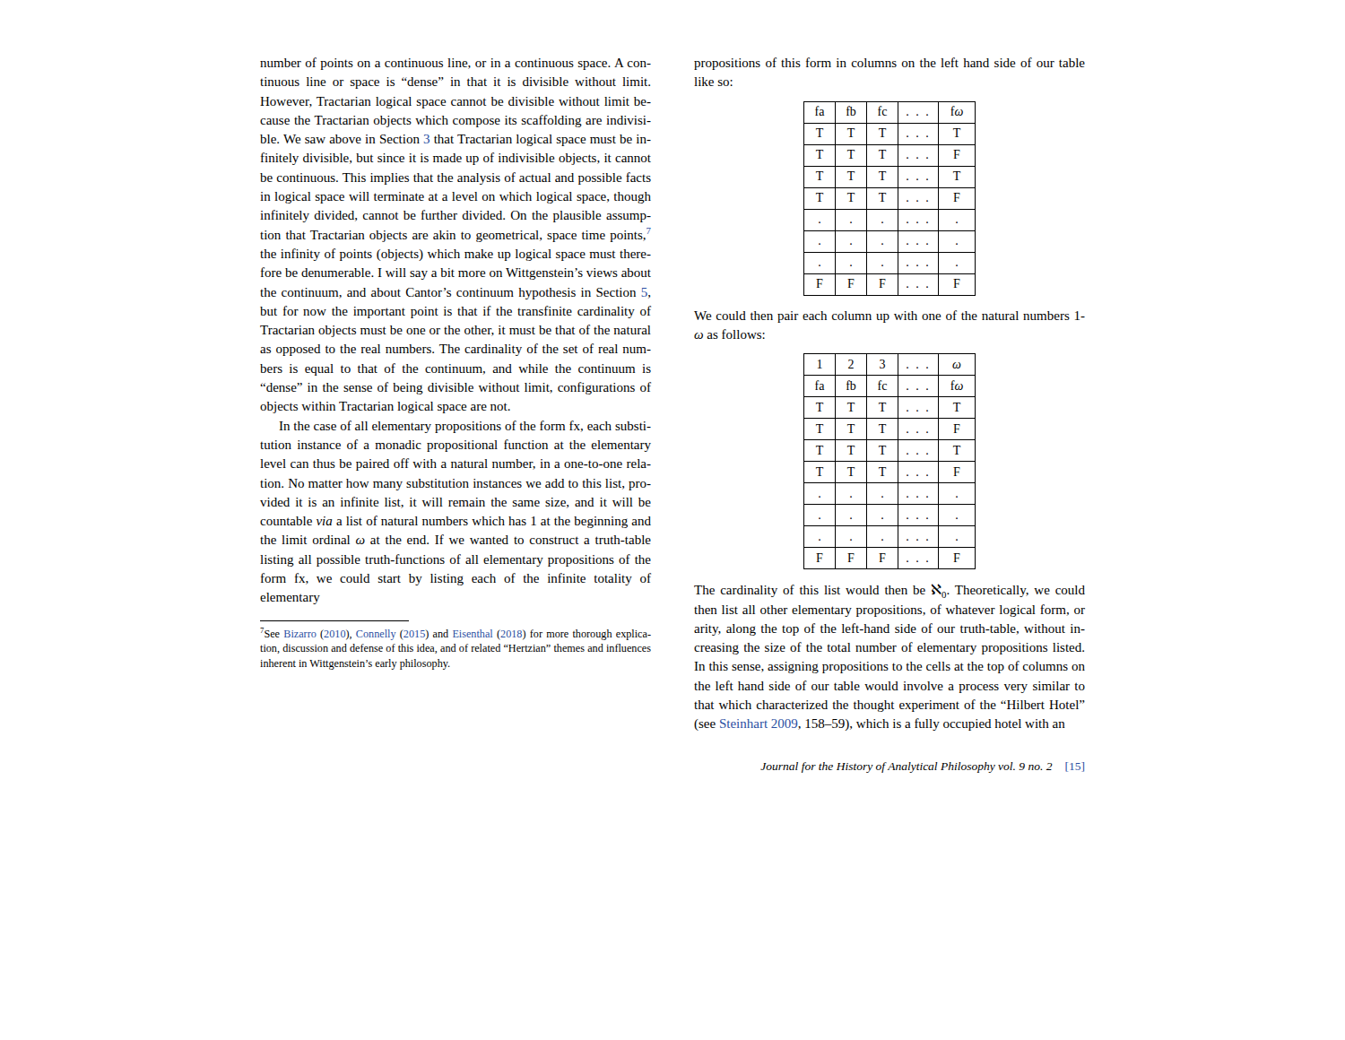number of points on a continuous line, or in a continuous space. A continuous line or space is “dense” in that it is divisible without limit. However, Tractarian logical space cannot be divisible without limit because the Tractarian objects which compose its scaffolding are indivisible. We saw above in Section 3 that Tractarian logical space must be infinitely divisible, but since it is made up of indivisible objects, it cannot be continuous. This implies that the analysis of actual and possible facts in logical space will terminate at a level on which logical space, though infinitely divided, cannot be further divided. On the plausible assumption that Tractarian objects are akin to geometrical, space time points,7 the infinity of points (objects) which make up logical space must therefore be denumerable. I will say a bit more on Wittgenstein’s views about the continuum, and about Cantor’s continuum hypothesis in Section 5, but for now the important point is that if the transfinite cardinality of Tractarian objects must be one or the other, it must be that of the natural as opposed to the real numbers. The cardinality of the set of real numbers is equal to that of the continuum, and while the continuum is “dense” in the sense of being divisible without limit, configurations of objects within Tractarian logical space are not.
In the case of all elementary propositions of the form fx, each substitution instance of a monadic propositional function at the elementary level can thus be paired off with a natural number, in a one-to-one relation. No matter how many substitution instances we add to this list, provided it is an infinite list, it will remain the same size, and it will be countable via a list of natural numbers which has 1 at the beginning and the limit ordinal ω at the end. If we wanted to construct a truth-table listing all possible truth-functions of all elementary propositions of the form fx, we could start by listing each of the infinite totality of elementary
7See Bizarro (2010), Connelly (2015) and Eisenthal (2018) for more thorough explication, discussion and defense of this idea, and of related “Hertzian” themes and influences inherent in Wittgenstein’s early philosophy.
propositions of this form in columns on the left hand side of our table like so:
| fa | fb | fc | . . . | f ω |
| T | T | T | . . . | T |
| T | T | T | . . . | F |
| T | T | T | . . . | T |
| T | T | T | . . . | F |
| . | . | . | . . . | . |
| . | . | . | . . . | . |
| . | . | . | . . . | . |
| F | F | F | . . . | F |
We could then pair each column up with one of the natural numbers 1- ω as follows:
| 1 | 2 | 3 | . . . | ω |
| fa | fb | fc | . . . | f ω |
| T | T | T | . . . | T |
| T | T | T | . . . | F |
| T | T | T | . . . | T |
| T | T | T | . . . | F |
| . | . | . | . . . | . |
| . | . | . | . . . | . |
| . | . | . | . . . | . |
| F | F | F | . . . | F |
The cardinality of this list would then be ℵ 0. Theoretically, we could then list all other elementary propositions, of whatever logical form, or arity, along the top of the left-hand side of our truth-table, without increasing the size of the total number of elementary propositions listed. In this sense, assigning propositions to the cells at the top of columns on the left hand side of our table would involve a process very similar to that which characterized the thought experiment of the “Hilbert Hotel” (see Steinhart 2009, 158–59), which is a fully occupied hotel with an
Journal for the History of Analytical Philosophy vol. 9 no. 2[15]